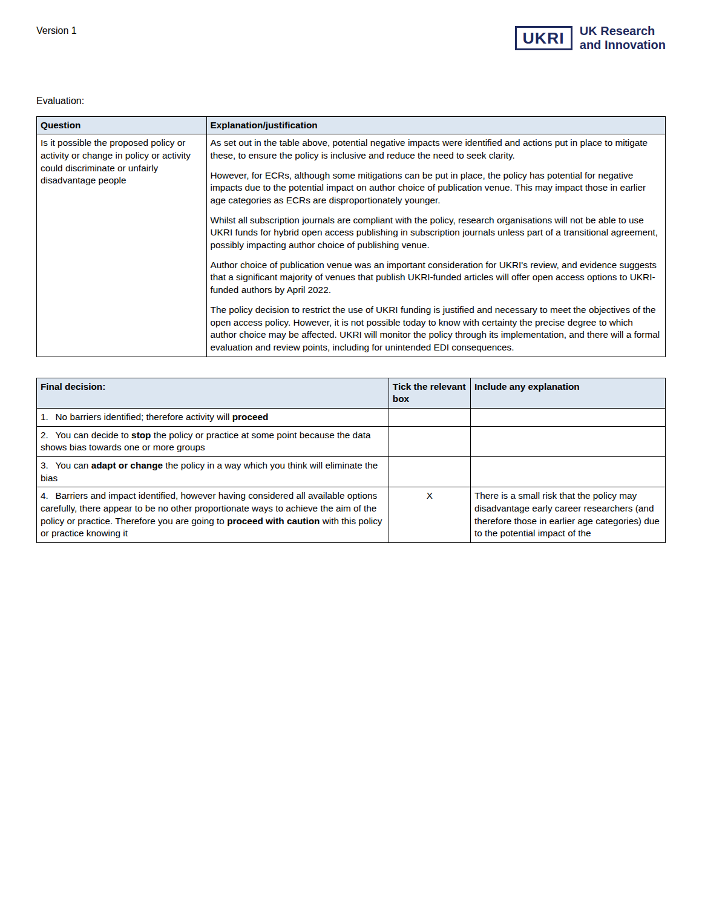Version 1
UKRI
UK Research
and Innovation
Evaluation:
| Question | Explanation/justification |
| --- | --- |
| Is it possible the proposed policy or activity or change in policy or activity could discriminate or unfairly disadvantage people | As set out in the table above, potential negative impacts were identified and actions put in place to mitigate these, to ensure the policy is inclusive and reduce the need to seek clarity. However, for ECRs, although some mitigations can be put in place, the policy has potential for negative impacts due to the potential impact on author choice of publication venue. This may impact those in earlier age categories as ECRs are disproportionately younger. Whilst all subscription journals are compliant with the policy, research organisations will not be able to use UKRI funds for hybrid open access publishing in subscription journals unless part of a transitional agreement, possibly impacting author choice of publishing venue. Author choice of publication venue was an important consideration for UKRI's review, and evidence suggests that a significant majority of venues that publish UKRI-funded articles will offer open access options to UKRI-funded authors by April 2022. The policy decision to restrict the use of UKRI funding is justified and necessary to meet the objectives of the open access policy. However, it is not possible today to know with certainty the precise degree to which author choice may be affected. UKRI will monitor the policy through its implementation, and there will a formal evaluation and review points, including for unintended EDI consequences. |
| Final decision: | Tick the relevant box | Include any explanation |
| --- | --- | --- |
| 1. No barriers identified; therefore activity will proceed | | |
| 2. You can decide to stop the policy or practice at some point because the data shows bias towards one or more groups | | |
| 3. You can adapt or change the policy in a way which you think will eliminate the bias | | |
| 4. Barriers and impact identified, however having considered all available options carefully, there appear to be no other proportionate ways to achieve the aim of the policy or practice. Therefore you are going to proceed with caution with this policy or practice knowing it | X | There is a small risk that the policy may disadvantage early career researchers (and therefore those in earlier age categories) due to the potential impact of the |